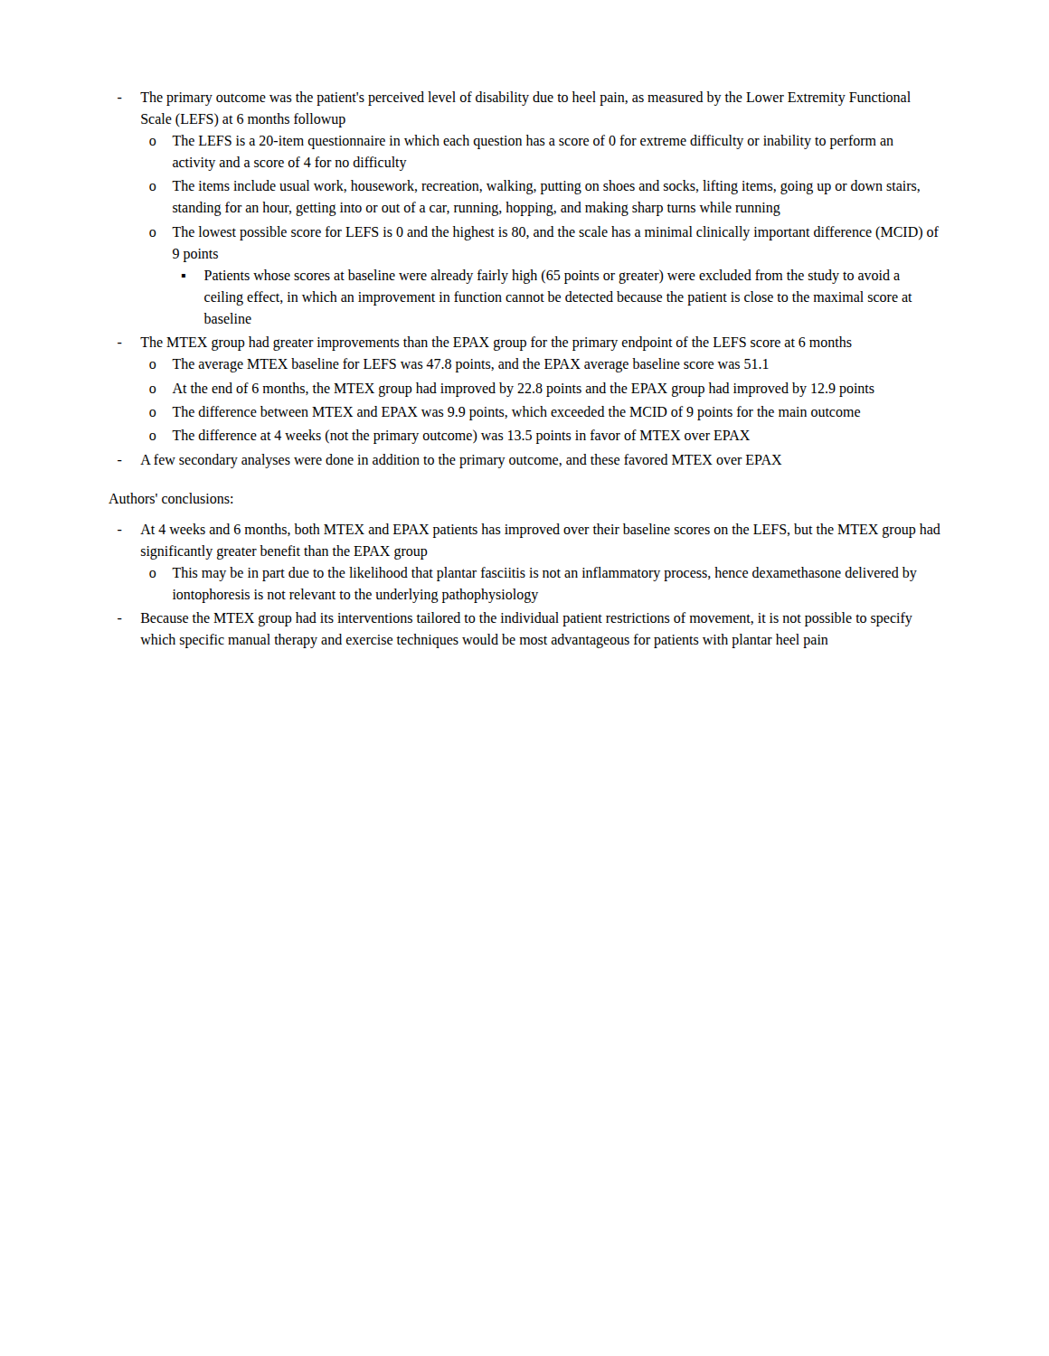The primary outcome was the patient's perceived level of disability due to heel pain, as measured by the Lower Extremity Functional Scale (LEFS) at 6 months followup
The LEFS is a 20-item questionnaire in which each question has a score of 0 for extreme difficulty or inability to perform an activity and a score of 4 for no difficulty
The items include usual work, housework, recreation, walking, putting on shoes and socks, lifting items, going up or down stairs, standing for an hour, getting into or out of a car, running, hopping, and making sharp turns while running
The lowest possible score for LEFS is 0 and the highest is 80, and the scale has a minimal clinically important difference (MCID) of 9 points
Patients whose scores at baseline were already fairly high (65 points or greater) were excluded from the study to avoid a ceiling effect, in which an improvement in function cannot be detected because the patient is close to the maximal score at baseline
The MTEX group had greater improvements than the EPAX group for the primary endpoint of the LEFS score at 6 months
The average MTEX baseline for LEFS was 47.8 points, and the EPAX average baseline score was 51.1
At the end of 6 months, the MTEX group had improved by 22.8 points and the EPAX group had improved by 12.9 points
The difference between MTEX and EPAX was 9.9 points, which exceeded the MCID of 9 points for the main outcome
The difference at 4 weeks (not the primary outcome) was 13.5 points in favor of MTEX over EPAX
A few secondary analyses were done in addition to the primary outcome, and these favored MTEX over EPAX
Authors' conclusions:
At 4 weeks and 6 months, both MTEX and EPAX patients has improved over their baseline scores on the LEFS, but the MTEX group had significantly greater benefit than the EPAX group
This may be in part due to the likelihood that plantar fasciitis is not an inflammatory process, hence dexamethasone delivered by iontophoresis is not relevant to the underlying pathophysiology
Because the MTEX group had its interventions tailored to the individual patient restrictions of movement, it is not possible to specify which specific manual therapy and exercise techniques would be most advantageous for patients with plantar heel pain